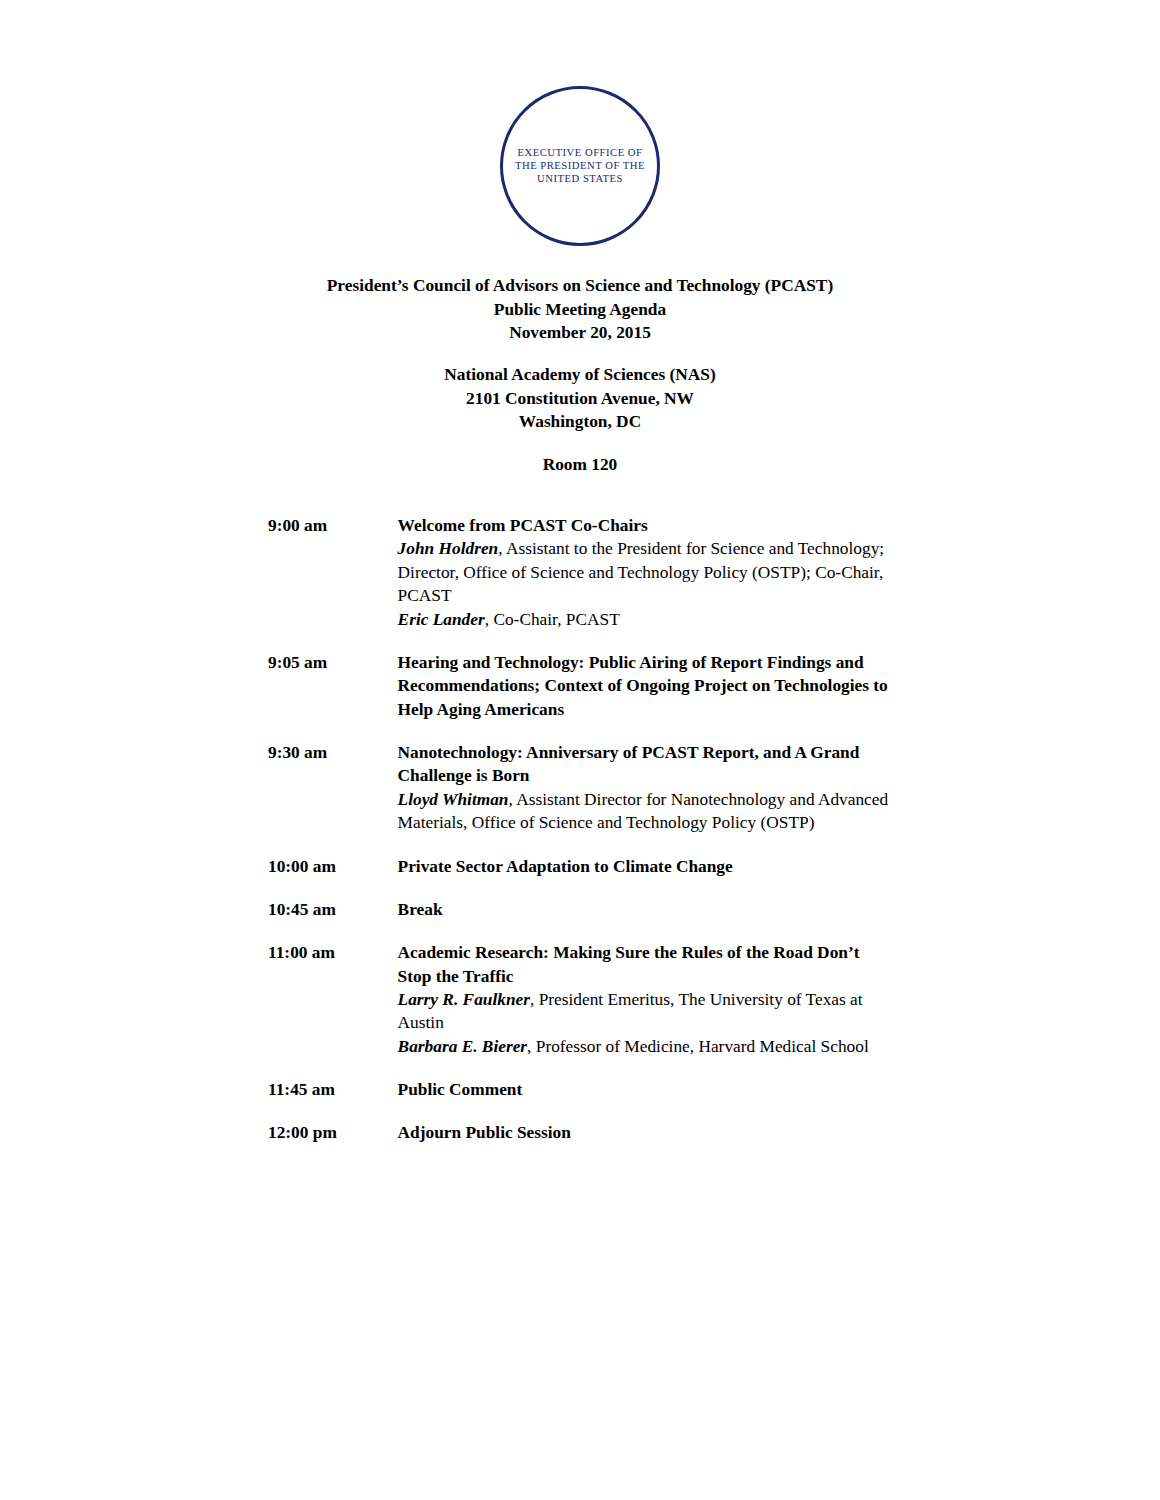EXECUTIVE OFFICE OF THE PRESIDENT OF THE UNITED STATES
President’s Council of Advisors on Science and Technology (PCAST)
Public Meeting Agenda
November 20, 2015
National Academy of Sciences (NAS)
2101 Constitution Avenue, NW
Washington, DC
Room 120
| 9:00 am | Welcome from PCAST Co-Chairs John Holdren , Assistant to the President for Science and Technology; Director, Office of Science and Technology Policy (OSTP); Co-Chair, PCAST Eric Lander , Co-Chair, PCAST |
| 9:05 am | Hearing and Technology: Public Airing of Report Findings and Recommendations; Context of Ongoing Project on Technologies to Help Aging Americans |
| 9:30 am | Nanotechnology: Anniversary of PCAST Report, and A Grand Challenge is Born Lloyd Whitman , Assistant Director for Nanotechnology and Advanced Materials, Office of Science and Technology Policy (OSTP) |
| 10:00 am | Private Sector Adaptation to Climate Change |
| 10:45 am | Break |
| 11:00 am | Academic Research: Making Sure the Rules of the Road Don’t Stop the Traffic Larry R. Faulkner , President Emeritus, The University of Texas at Austin Barbara E. Bierer , Professor of Medicine, Harvard Medical School |
| 11:45 am | Public Comment |
| 12:00 pm | Adjourn Public Session |